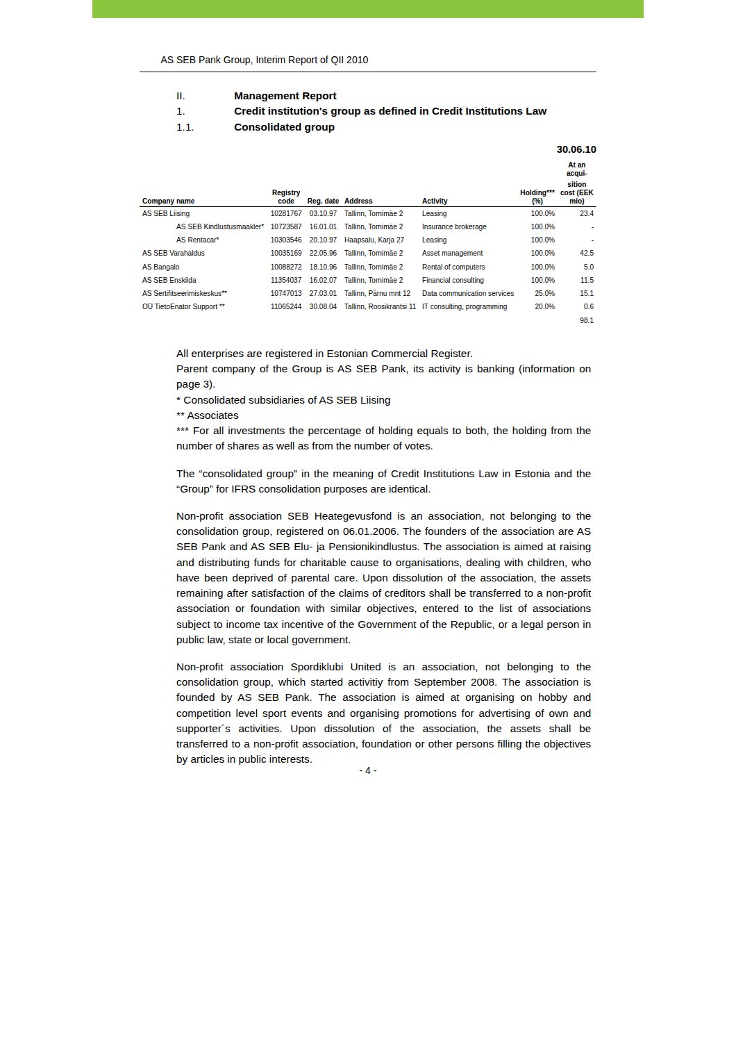AS SEB Pank Group, Interim Report of QII 2010
II.
Management Report
1.
Credit institution's group as defined in Credit Institutions Law
1.1.
Consolidated group
30.06.10
| | | | | | | At an acqui- |
| --- | --- | --- | --- | --- | --- | --- |
| Company name | Registry code | Reg. date | Address | Activity | Holding*** (%) | sition cost (EEK mio) |
| AS SEB Liising | 10281767 | 03.10.97 | Tallinn, Tornimäe 2 | Leasing | 100.0% | 23.4 |
| AS SEB Kindlustusmaakler* | 10723587 | 16.01.01 | Tallinn, Tornimäe 2 | Insurance brokerage | 100.0% | - |
| AS Rentacar* | 10303546 | 20.10.97 | Haapsalu, Karja 27 | Leasing | 100.0% | - |
| AS SEB Varahaldus | 10035169 | 22.05.96 | Tallinn, Tornimäe 2 | Asset management | 100.0% | 42.5 |
| AS Bangalo | 10088272 | 18.10.96 | Tallinn, Tornimäe 2 | Rental of computers | 100.0% | 5.0 |
| AS SEB Enskilda | 11354037 | 16.02.07 | Tallinn, Tornimäe 2 | Financial consulting | 100.0% | 11.5 |
| AS Sertifitseerimiskeskus** | 10747013 | 27.03.01 | Tallinn, Pärnu mnt 12 | Data communication services | 25.0% | 15.1 |
| OÜ TietoEnator Support ** | 11065244 | 30.08.04 | Tallinn, Roosikrantsi 11 | IT consulting, programming | 20.0% | 0.6 |
| | 98.1 |
All enterprises are registered in Estonian Commercial Register.
Parent company of the Group is AS SEB Pank, its activity is banking (information on page 3).
* Consolidated subsidiaries of AS SEB Liising
** Associates
*** For all investments the percentage of holding equals to both, the holding from the number of shares as well as from the number of votes.
The “consolidated group” in the meaning of Credit Institutions Law in Estonia and the “Group” for IFRS consolidation purposes are identical.
Non-profit association SEB Heategevusfond is an association, not belonging to the consolidation group, registered on 06.01.2006. The founders of the association are AS SEB Pank and AS SEB Elu- ja Pensionikindlustus. The association is aimed at raising and distributing funds for charitable cause to organisations, dealing with children, who have been deprived of parental care. Upon dissolution of the association, the assets remaining after satisfaction of the claims of creditors shall be transferred to a non-profit association or foundation with similar objectives, entered to the list of associations subject to income tax incentive of the Government of the Republic, or a legal person in public law, state or local government.
Non-profit association Spordiklubi United is an association, not belonging to the consolidation group, which started activitiy from September 2008. The association is founded by AS SEB Pank. The association is aimed at organising on hobby and competition level sport events and organising promotions for advertising of own and supporter´s activities. Upon dissolution of the association, the assets shall be transferred to a non-profit association, foundation or other persons filling the objectives by articles in public interests.
- 4 -